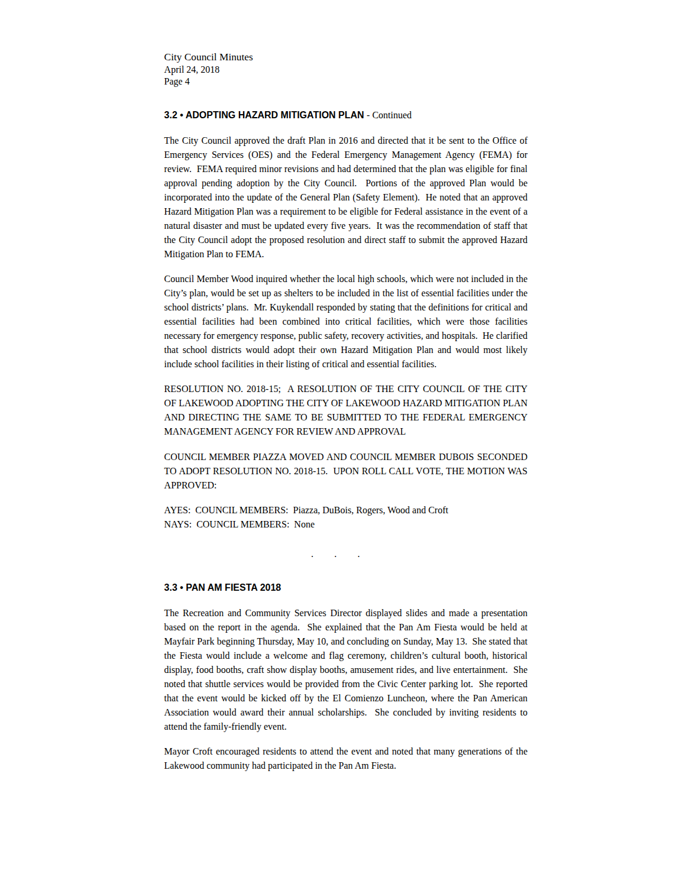City Council Minutes
April 24, 2018
Page 4
3.2 • ADOPTING HAZARD MITIGATION PLAN - Continued
The City Council approved the draft Plan in 2016 and directed that it be sent to the Office of Emergency Services (OES) and the Federal Emergency Management Agency (FEMA) for review. FEMA required minor revisions and had determined that the plan was eligible for final approval pending adoption by the City Council. Portions of the approved Plan would be incorporated into the update of the General Plan (Safety Element). He noted that an approved Hazard Mitigation Plan was a requirement to be eligible for Federal assistance in the event of a natural disaster and must be updated every five years. It was the recommendation of staff that the City Council adopt the proposed resolution and direct staff to submit the approved Hazard Mitigation Plan to FEMA.
Council Member Wood inquired whether the local high schools, which were not included in the City’s plan, would be set up as shelters to be included in the list of essential facilities under the school districts’ plans. Mr. Kuykendall responded by stating that the definitions for critical and essential facilities had been combined into critical facilities, which were those facilities necessary for emergency response, public safety, recovery activities, and hospitals. He clarified that school districts would adopt their own Hazard Mitigation Plan and would most likely include school facilities in their listing of critical and essential facilities.
RESOLUTION NO. 2018-15; A RESOLUTION OF THE CITY COUNCIL OF THE CITY OF LAKEWOOD ADOPTING THE CITY OF LAKEWOOD HAZARD MITIGATION PLAN AND DIRECTING THE SAME TO BE SUBMITTED TO THE FEDERAL EMERGENCY MANAGEMENT AGENCY FOR REVIEW AND APPROVAL
COUNCIL MEMBER PIAZZA MOVED AND COUNCIL MEMBER DUBOIS SECONDED TO ADOPT RESOLUTION NO. 2018-15. UPON ROLL CALL VOTE, THE MOTION WAS APPROVED:
AYES: COUNCIL MEMBERS: Piazza, DuBois, Rogers, Wood and Croft
NAYS: COUNCIL MEMBERS: None
...
3.3 • PAN AM FIESTA 2018
The Recreation and Community Services Director displayed slides and made a presentation based on the report in the agenda. She explained that the Pan Am Fiesta would be held at Mayfair Park beginning Thursday, May 10, and concluding on Sunday, May 13. She stated that the Fiesta would include a welcome and flag ceremony, children’s cultural booth, historical display, food booths, craft show display booths, amusement rides, and live entertainment. She noted that shuttle services would be provided from the Civic Center parking lot. She reported that the event would be kicked off by the El Comienzo Luncheon, where the Pan American Association would award their annual scholarships. She concluded by inviting residents to attend the family-friendly event.
Mayor Croft encouraged residents to attend the event and noted that many generations of the Lakewood community had participated in the Pan Am Fiesta.